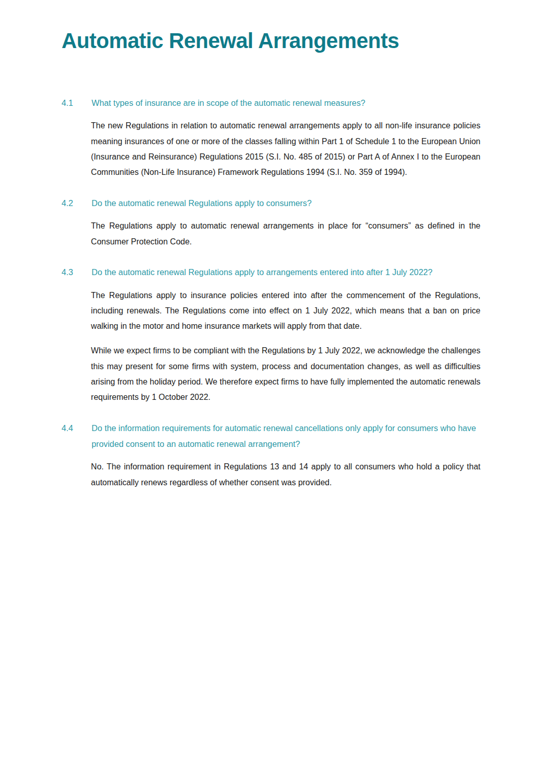Automatic Renewal Arrangements
4.1 What types of insurance are in scope of the automatic renewal measures?
The new Regulations in relation to automatic renewal arrangements apply to all non-life insurance policies meaning insurances of one or more of the classes falling within Part 1 of Schedule 1 to the European Union (Insurance and Reinsurance) Regulations 2015 (S.I. No. 485 of 2015) or Part A of Annex I to the European Communities (Non-Life Insurance) Framework Regulations 1994 (S.I. No. 359 of 1994).
4.2 Do the automatic renewal Regulations apply to consumers?
The Regulations apply to automatic renewal arrangements in place for “consumers” as defined in the Consumer Protection Code.
4.3 Do the automatic renewal Regulations apply to arrangements entered into after 1 July 2022?
The Regulations apply to insurance policies entered into after the commencement of the Regulations, including renewals. The Regulations come into effect on 1 July 2022, which means that a ban on price walking in the motor and home insurance markets will apply from that date.
While we expect firms to be compliant with the Regulations by 1 July 2022, we acknowledge the challenges this may present for some firms with system, process and documentation changes, as well as difficulties arising from the holiday period. We therefore expect firms to have fully implemented the automatic renewals requirements by 1 October 2022.
4.4 Do the information requirements for automatic renewal cancellations only apply for consumers who have provided consent to an automatic renewal arrangement?
No. The information requirement in Regulations 13 and 14 apply to all consumers who hold a policy that automatically renews regardless of whether consent was provided.